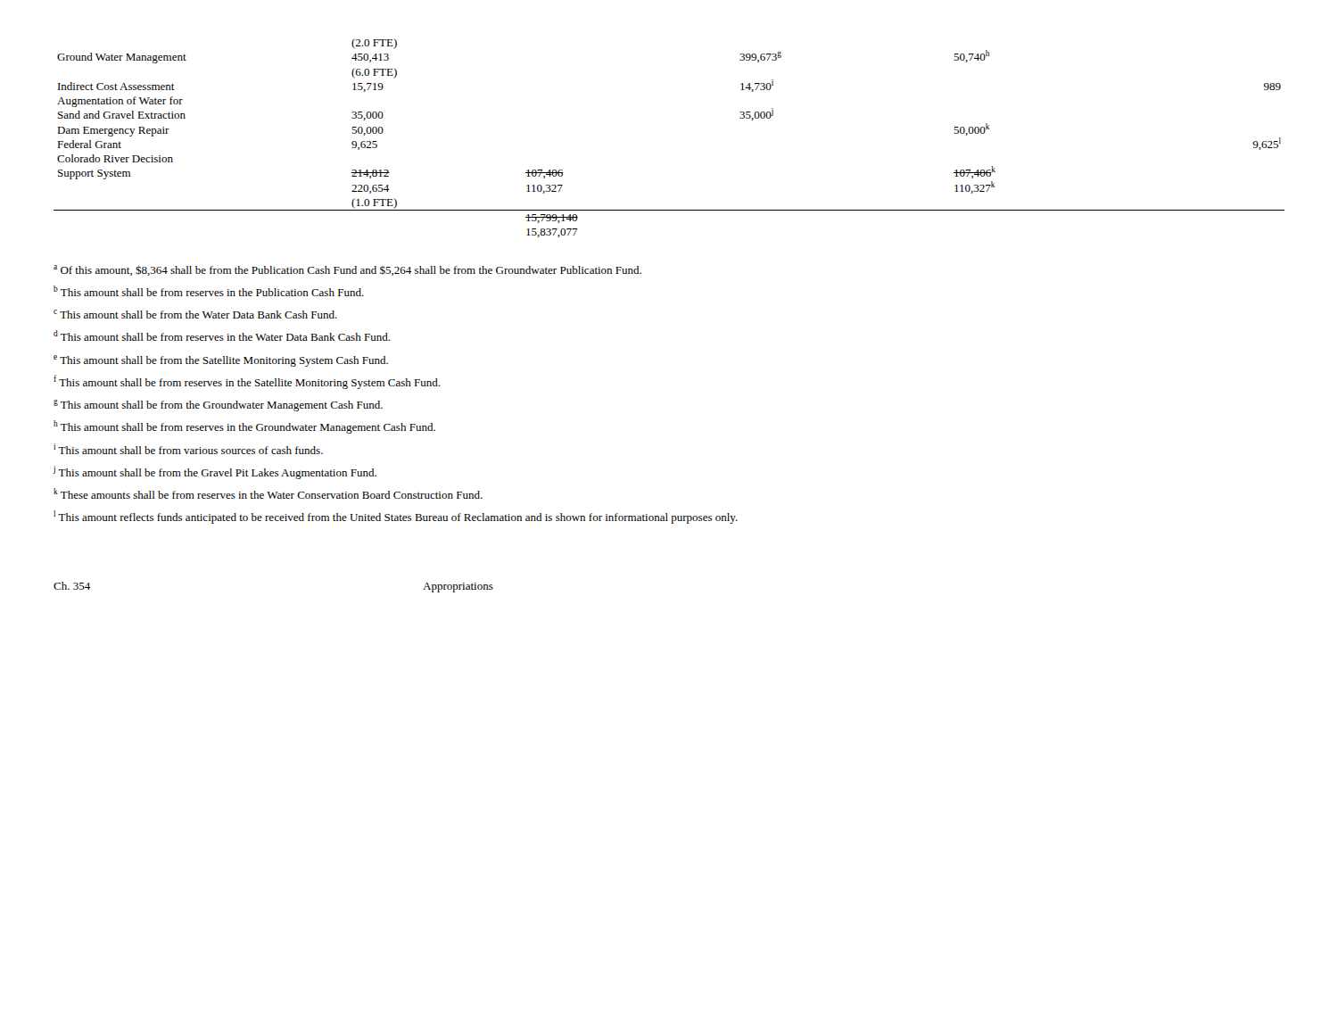| | (2.0 FTE) | | | | |
| Ground Water Management | 450,413 | | 399,673 g | 50,740 h | |
| | (6.0 FTE) | | | | |
| Indirect Cost Assessment | 15,719 | | 14,730 i | | 989 |
| Augmentation of Water for | | | | | |
| Sand and Gravel Extraction | 35,000 | | 35,000 j | | |
| Dam Emergency Repair | 50,000 | | | 50,000 k | |
| Federal Grant | 9,625 | | | | 9,625 l |
| Colorado River Decision | | | | | |
| Support System | 214,812 | 107,406 | | 107,406 k | |
| | 220,654 | 110,327 | | 110,327 k | |
| | (1.0 FTE) | | | | |
| | | 15,799,140 | | | |
| | | 15,837,077 | | | |
a Of this amount, $8,364 shall be from the Publication Cash Fund and $5,264 shall be from the Groundwater Publication Fund.
b This amount shall be from reserves in the Publication Cash Fund.
c This amount shall be from the Water Data Bank Cash Fund.
d This amount shall be from reserves in the Water Data Bank Cash Fund.
e This amount shall be from the Satellite Monitoring System Cash Fund.
f This amount shall be from reserves in the Satellite Monitoring System Cash Fund.
g This amount shall be from the Groundwater Management Cash Fund.
h This amount shall be from reserves in the Groundwater Management Cash Fund.
i This amount shall be from various sources of cash funds.
j This amount shall be from the Gravel Pit Lakes Augmentation Fund.
k These amounts shall be from reserves in the Water Conservation Board Construction Fund.
l This amount reflects funds anticipated to be received from the United States Bureau of Reclamation and is shown for informational purposes only.
Ch. 354 Appropriations